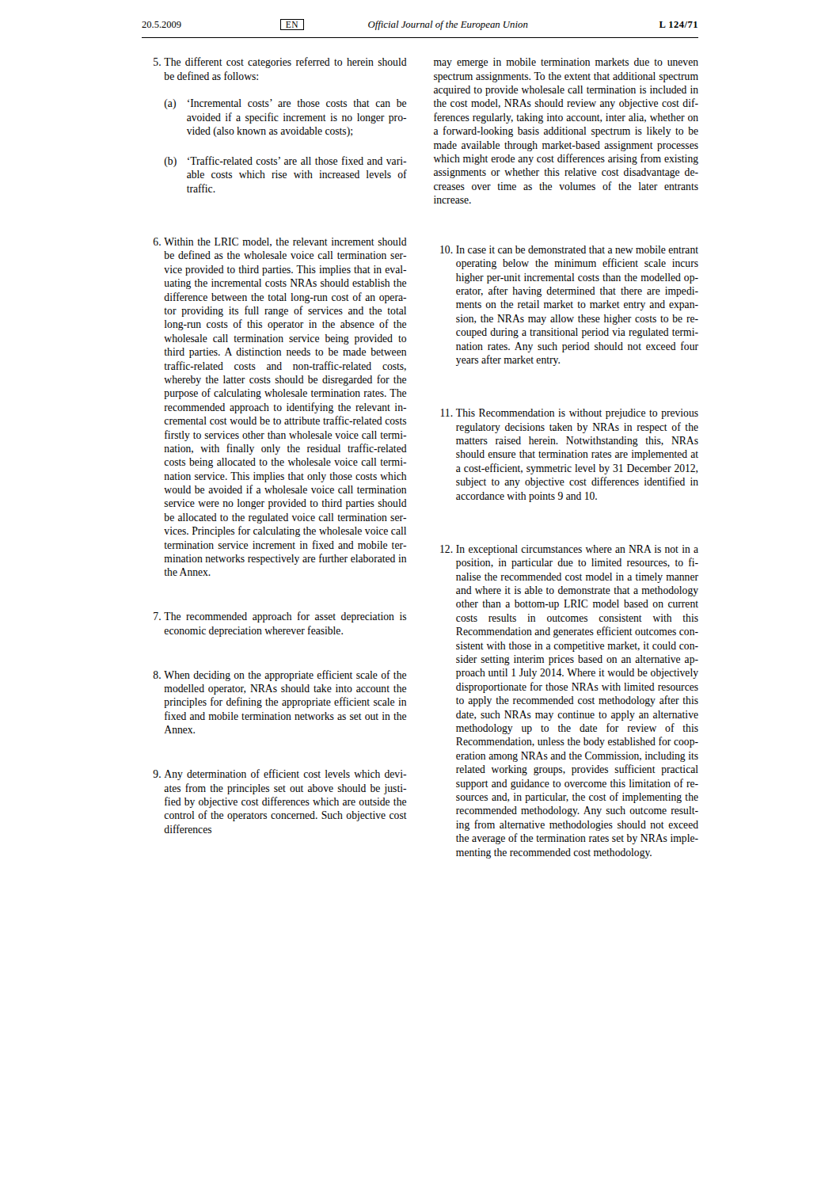20.5.2009
EN
Official Journal of the European Union
L 124/71
5.
The different cost categories referred to herein should be defined as follows:
(a)
‘Incremental costs’ are those costs that can be avoided if a specific increment is no longer provided (also known as avoidable costs);
(b)
‘Traffic-related costs’ are all those fixed and variable costs which rise with increased levels of traffic.
6.
Within the LRIC model, the relevant increment should be defined as the wholesale voice call termination service provided to third parties. This implies that in evaluating the incremental costs NRAs should establish the difference between the total long-run cost of an operator providing its full range of services and the total long-run costs of this operator in the absence of the wholesale call termination service being provided to third parties. A distinction needs to be made between traffic-related costs and non-traffic-related costs, whereby the latter costs should be disregarded for the purpose of calculating wholesale termination rates. The recommended approach to identifying the relevant incremental cost would be to attribute traffic-related costs firstly to services other than wholesale voice call termination, with finally only the residual traffic-related costs being allocated to the wholesale voice call termination service. This implies that only those costs which would be avoided if a wholesale voice call termination service were no longer provided to third parties should be allocated to the regulated voice call termination services. Principles for calculating the wholesale voice call termination service increment in fixed and mobile termination networks respectively are further elaborated in the Annex.
7.
The recommended approach for asset depreciation is economic depreciation wherever feasible.
8.
When deciding on the appropriate efficient scale of the modelled operator, NRAs should take into account the principles for defining the appropriate efficient scale in fixed and mobile termination networks as set out in the Annex.
9.
Any determination of efficient cost levels which deviates from the principles set out above should be justified by objective cost differences which are outside the control of the operators concerned. Such objective cost differences
may emerge in mobile termination markets due to uneven spectrum assignments. To the extent that additional spectrum acquired to provide wholesale call termination is included in the cost model, NRAs should review any objective cost differences regularly, taking into account, inter alia, whether on a forward-looking basis additional spectrum is likely to be made available through market-based assignment processes which might erode any cost differences arising from existing assignments or whether this relative cost disadvantage decreases over time as the volumes of the later entrants increase.
10.
In case it can be demonstrated that a new mobile entrant operating below the minimum efficient scale incurs higher per-unit incremental costs than the modelled operator, after having determined that there are impediments on the retail market to market entry and expansion, the NRAs may allow these higher costs to be recouped during a transitional period via regulated termination rates. Any such period should not exceed four years after market entry.
11.
This Recommendation is without prejudice to previous regulatory decisions taken by NRAs in respect of the matters raised herein. Notwithstanding this, NRAs should ensure that termination rates are implemented at a cost-efficient, symmetric level by 31 December 2012, subject to any objective cost differences identified in accordance with points 9 and 10.
12.
In exceptional circumstances where an NRA is not in a position, in particular due to limited resources, to finalise the recommended cost model in a timely manner and where it is able to demonstrate that a methodology other than a bottom-up LRIC model based on current costs results in outcomes consistent with this Recommendation and generates efficient outcomes consistent with those in a competitive market, it could consider setting interim prices based on an alternative approach until 1 July 2014. Where it would be objectively disproportionate for those NRAs with limited resources to apply the recommended cost methodology after this date, such NRAs may continue to apply an alternative methodology up to the date for review of this Recommendation, unless the body established for cooperation among NRAs and the Commission, including its related working groups, provides sufficient practical support and guidance to overcome this limitation of resources and, in particular, the cost of implementing the recommended methodology. Any such outcome resulting from alternative methodologies should not exceed the average of the termination rates set by NRAs implementing the recommended cost methodology.